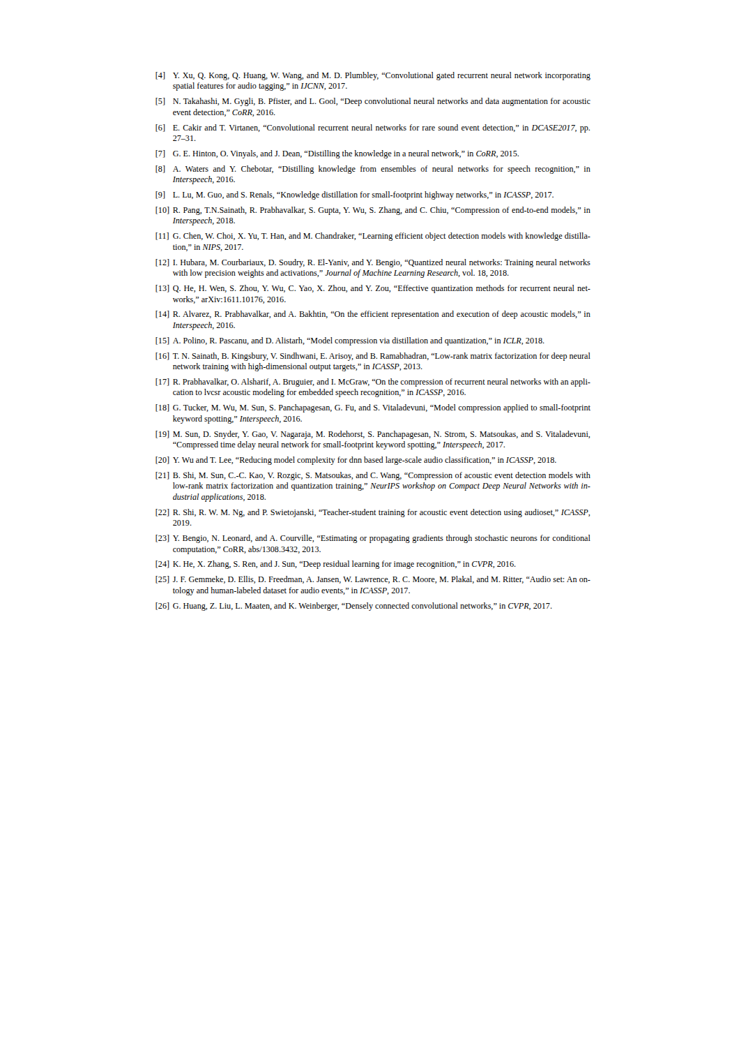[4] Y. Xu, Q. Kong, Q. Huang, W. Wang, and M. D. Plumbley, “Convolutional gated recurrent neural network incorporating spatial features for audio tagging,” in IJCNN, 2017.
[5] N. Takahashi, M. Gygli, B. Pfister, and L. Gool, “Deep convolutional neural networks and data augmentation for acoustic event detection,” CoRR, 2016.
[6] E. Cakir and T. Virtanen, “Convolutional recurrent neural networks for rare sound event detection,” in DCASE2017, pp. 27–31.
[7] G. E. Hinton, O. Vinyals, and J. Dean, “Distilling the knowledge in a neural network,” in CoRR, 2015.
[8] A. Waters and Y. Chebotar, “Distilling knowledge from ensembles of neural networks for speech recognition,” in Interspeech, 2016.
[9] L. Lu, M. Guo, and S. Renals, “Knowledge distillation for small-footprint highway networks,” in ICASSP, 2017.
[10] R. Pang, T.N.Sainath, R. Prabhavalkar, S. Gupta, Y. Wu, S. Zhang, and C. Chiu, “Compression of end-to-end models,” in Interspeech, 2018.
[11] G. Chen, W. Choi, X. Yu, T. Han, and M. Chandraker, “Learning efficient object detection models with knowledge distillation,” in NIPS, 2017.
[12] I. Hubara, M. Courbariaux, D. Soudry, R. El-Yaniv, and Y. Bengio, “Quantized neural networks: Training neural networks with low precision weights and activations,” Journal of Machine Learning Research, vol. 18, 2018.
[13] Q. He, H. Wen, S. Zhou, Y. Wu, C. Yao, X. Zhou, and Y. Zou, “Effective quantization methods for recurrent neural networks,” arXiv:1611.10176, 2016.
[14] R. Alvarez, R. Prabhavalkar, and A. Bakhtin, “On the efficient representation and execution of deep acoustic models,” in Interspeech, 2016.
[15] A. Polino, R. Pascanu, and D. Alistarh, “Model compression via distillation and quantization,” in ICLR, 2018.
[16] T. N. Sainath, B. Kingsbury, V. Sindhwani, E. Arisoy, and B. Ramabhadran, “Low-rank matrix factorization for deep neural network training with high-dimensional output targets,” in ICASSP, 2013.
[17] R. Prabhavalkar, O. Alsharif, A. Bruguier, and I. McGraw, “On the compression of recurrent neural networks with an application to lvcsr acoustic modeling for embedded speech recognition,” in ICASSP, 2016.
[18] G. Tucker, M. Wu, M. Sun, S. Panchapagesan, G. Fu, and S. Vitaladevuni, “Model compression applied to small-footprint keyword spotting,” Interspeech, 2016.
[19] M. Sun, D. Snyder, Y. Gao, V. Nagaraja, M. Rodehorst, S. Panchapagesan, N. Strom, S. Matsoukas, and S. Vitaladevuni, “Compressed time delay neural network for small-footprint keyword spotting,” Interspeech, 2017.
[20] Y. Wu and T. Lee, “Reducing model complexity for dnn based large-scale audio classification,” in ICASSP, 2018.
[21] B. Shi, M. Sun, C.-C. Kao, V. Rozgic, S. Matsoukas, and C. Wang, “Compression of acoustic event detection models with low-rank matrix factorization and quantization training,” NeurIPS workshop on Compact Deep Neural Networks with industrial applications, 2018.
[22] R. Shi, R. W. M. Ng, and P. Swietojanski, “Teacher-student training for acoustic event detection using audioset,” ICASSP, 2019.
[23] Y. Bengio, N. Leonard, and A. Courville, “Estimating or propagating gradients through stochastic neurons for conditional computation,” CoRR, abs/1308.3432, 2013.
[24] K. He, X. Zhang, S. Ren, and J. Sun, “Deep residual learning for image recognition,” in CVPR, 2016.
[25] J. F. Gemmeke, D. Ellis, D. Freedman, A. Jansen, W. Lawrence, R. C. Moore, M. Plakal, and M. Ritter, “Audio set: An ontology and human-labeled dataset for audio events,” in ICASSP, 2017.
[26] G. Huang, Z. Liu, L. Maaten, and K. Weinberger, “Densely connected convolutional networks,” in CVPR, 2017.